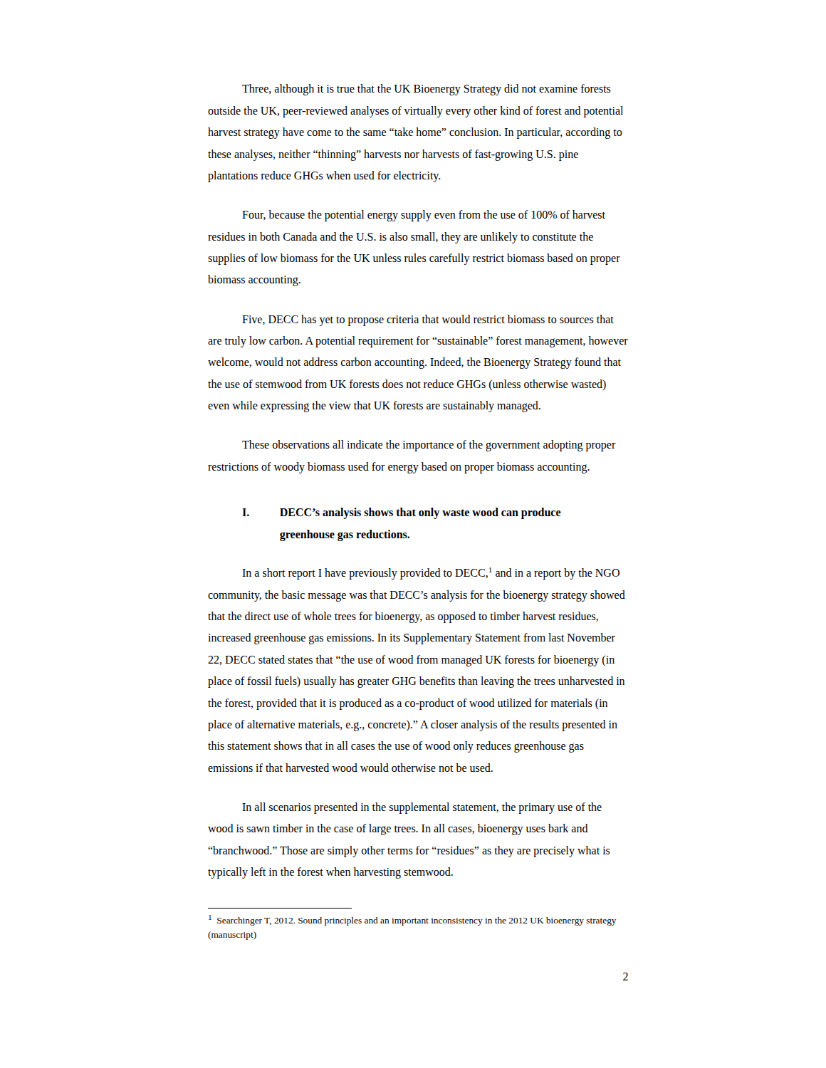Three, although it is true that the UK Bioenergy Strategy did not examine forests outside the UK, peer-reviewed analyses of virtually every other kind of forest and potential harvest strategy have come to the same “take home” conclusion. In particular, according to these analyses, neither “thinning” harvests nor harvests of fast-growing U.S. pine plantations reduce GHGs when used for electricity.
Four, because the potential energy supply even from the use of 100% of harvest residues in both Canada and the U.S. is also small, they are unlikely to constitute the supplies of low biomass for the UK unless rules carefully restrict biomass based on proper biomass accounting.
Five, DECC has yet to propose criteria that would restrict biomass to sources that are truly low carbon. A potential requirement for “sustainable” forest management, however welcome, would not address carbon accounting. Indeed, the Bioenergy Strategy found that the use of stemwood from UK forests does not reduce GHGs (unless otherwise wasted) even while expressing the view that UK forests are sustainably managed.
These observations all indicate the importance of the government adopting proper restrictions of woody biomass used for energy based on proper biomass accounting.
I.
DECC’s analysis shows that only waste wood can produce greenhouse gas reductions.
In a short report I have previously provided to DECC,1 and in a report by the NGO community, the basic message was that DECC’s analysis for the bioenergy strategy showed that the direct use of whole trees for bioenergy, as opposed to timber harvest residues, increased greenhouse gas emissions. In its Supplementary Statement from last November 22, DECC stated states that “the use of wood from managed UK forests for bioenergy (in place of fossil fuels) usually has greater GHG benefits than leaving the trees unharvested in the forest, provided that it is produced as a co-product of wood utilized for materials (in place of alternative materials, e.g., concrete).” A closer analysis of the results presented in this statement shows that in all cases the use of wood only reduces greenhouse gas emissions if that harvested wood would otherwise not be used.
In all scenarios presented in the supplemental statement, the primary use of the wood is sawn timber in the case of large trees. In all cases, bioenergy uses bark and “branchwood.” Those are simply other terms for “residues” as they are precisely what is typically left in the forest when harvesting stemwood.
1 Searchinger T, 2012. Sound principles and an important inconsistency in the 2012 UK bioenergy strategy (manuscript)
2